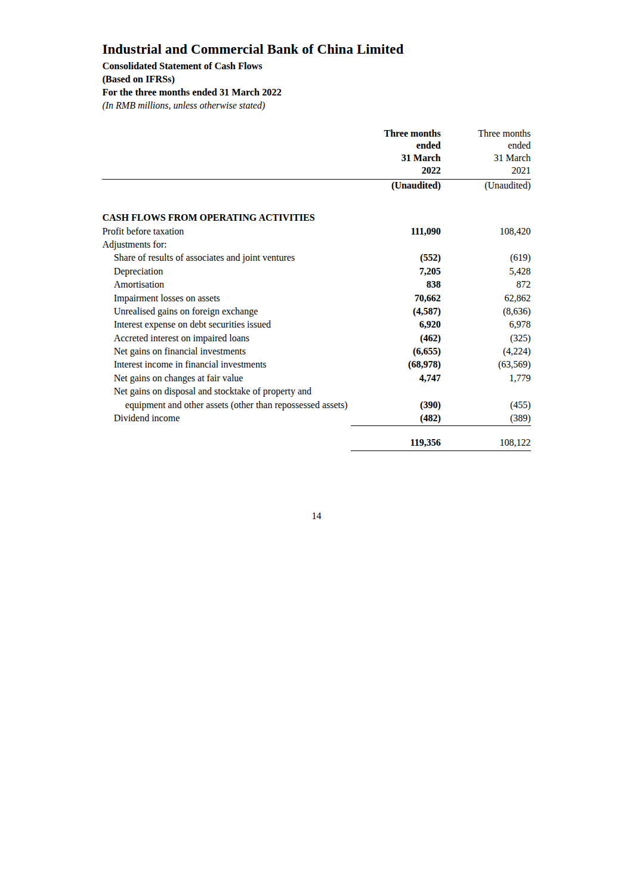Industrial and Commercial Bank of China Limited
Consolidated Statement of Cash Flows
(Based on IFRSs)
For the three months ended 31 March 2022
(In RMB millions, unless otherwise stated)
| | Three months | Three months |
| --- | --- | --- |
| | ended | ended |
| | 31 March | 31 March |
| | 2022 | 2021 |
| | (Unaudited) | (Unaudited) |
| CASH FLOWS FROM OPERATING ACTIVITIES | | |
| Profit before taxation | 111,090 | 108,420 |
| Adjustments for: | | |
| Share of results of associates and joint ventures | (552) | (619) |
| Depreciation | 7,205 | 5,428 |
| Amortisation | 838 | 872 |
| Impairment losses on assets | 70,662 | 62,862 |
| Unrealised gains on foreign exchange | (4,587) | (8,636) |
| Interest expense on debt securities issued | 6,920 | 6,978 |
| Accreted interest on impaired loans | (462) | (325) |
| Net gains on financial investments | (6,655) | (4,224) |
| Interest income in financial investments | (68,978) | (63,569) |
| Net gains on changes at fair value | 4,747 | 1,779 |
| Net gains on disposal and stocktake of property and | | |
| equipment and other assets (other than repossessed assets) | (390) | (455) |
| Dividend income | (482) | (389) |
| | 119,356 | 108,122 |
14